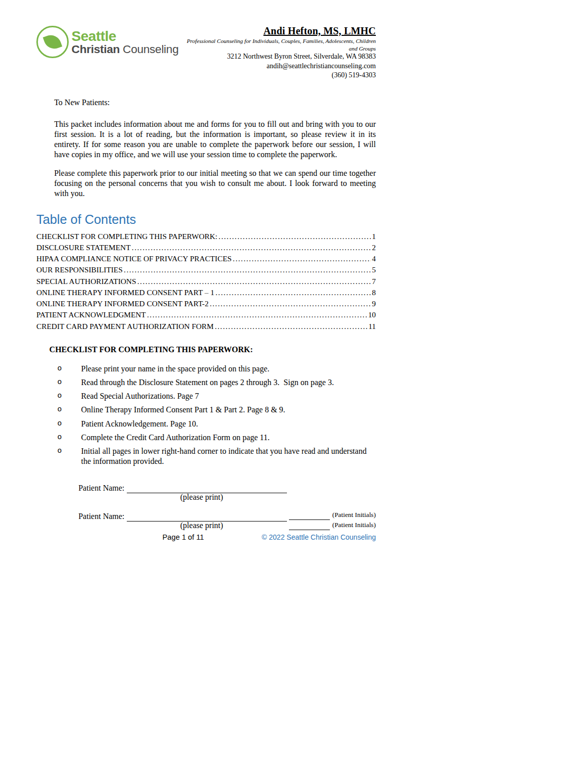Seattle
Christian Counseling
Andi Hefton, MS, LMHC
Professional Counseling for Individuals, Couples, Families, Adolescents, Children and Groups
3212 Northwest Byron Street, Silverdale, WA 98383
andih@seattlechristiancounseling.com
(360) 519-4303
To New Patients:
This packet includes information about me and forms for you to fill out and bring with you to our first session. It is a lot of reading, but the information is important, so please review it in its entirety. If for some reason you are unable to complete the paperwork before our session, I will have copies in my office, and we will use your session time to complete the paperwork.
Please complete this paperwork prior to our initial meeting so that we can spend our time together focusing on the personal concerns that you wish to consult me about. I look forward to meeting with you.
Table of Contents
CHECKLIST FOR COMPLETING THIS PAPERWORK:................................................................................................................. 1
DISCLOSURE STATEMENT................................................................................................................................................. 2
HIPAA COMPLIANCE NOTICE OF PRIVACY PRACTICES....................................................................................... 4
OUR RESPONSIBILITIES.................................................................................................................................................... 5
SPECIAL AUTHORIZATIONS............................................................................................................................................. 7
ONLINE THERAPY INFORMED CONSENT PART – 1............................................................................................. 8
ONLINE THERAPY INFORMED CONSENT PART-2..................................................................................................... 9
PATIENT ACKNOWLEDGMENT......................................................................................................................................... 10
CREDIT CARD PAYMENT AUTHORIZATION FORM................................................................................................. 11
CHECKLIST FOR COMPLETING THIS PAPERWORK:
| o | Please print your name in the space provided on this page. |
| o | Read through the Disclosure Statement on pages 2 through 3. Sign on page 3. |
| o | Read Special Authorizations. Page 7 |
| o | Online Therapy Informed Consent Part 1 & Part 2. Page 8 & 9. |
| o | Patient Acknowledgement. Page 10. |
| o | Complete the Credit Card Authorization Form on page 11. |
| o | Initial all pages in lower right-hand corner to indicate that you have read and understand the information provided. |
Patient Name: (please print)
Patient Name: (please print)
(Patient Initials)
(Patient Initials)
Page 1 of 11
© 2022 Seattle Christian Counseling